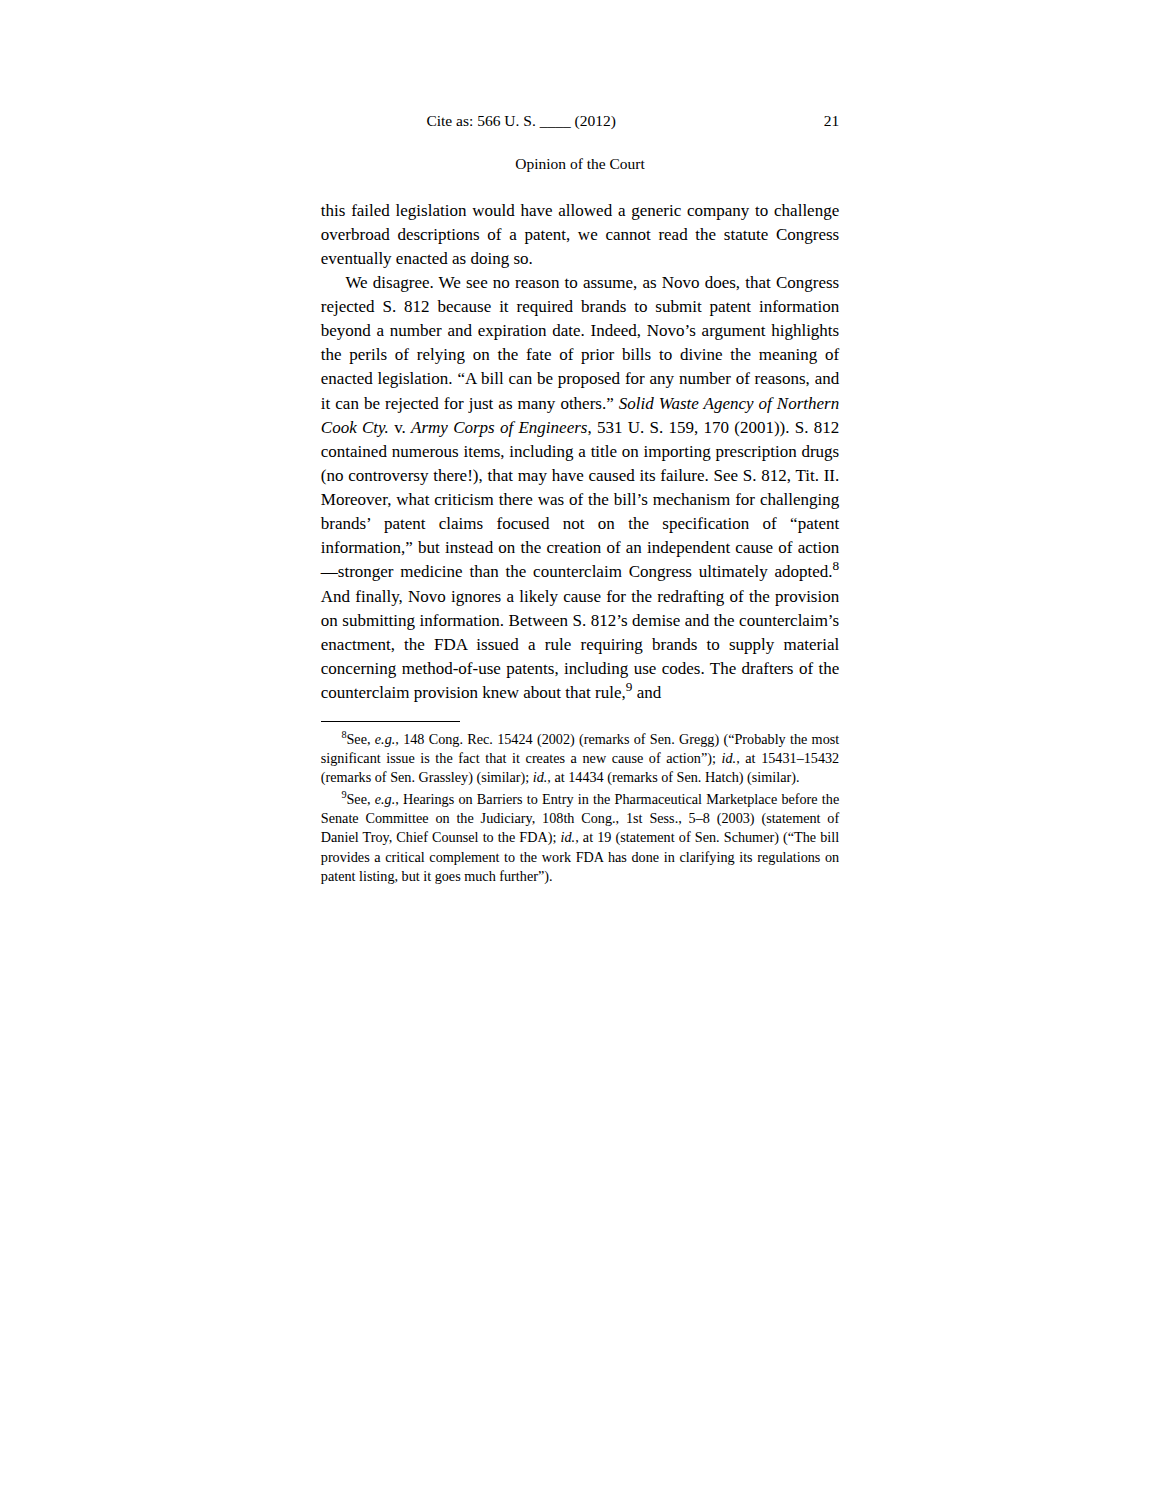Cite as: 566 U. S. ____ (2012) 21
Opinion of the Court
this failed legislation would have allowed a generic company to challenge overbroad descriptions of a patent, we cannot read the statute Congress eventually enacted as doing so.
We disagree. We see no reason to assume, as Novo does, that Congress rejected S. 812 because it required brands to submit patent information beyond a number and expiration date. Indeed, Novo’s argument highlights the perils of relying on the fate of prior bills to divine the meaning of enacted legislation. “A bill can be proposed for any number of reasons, and it can be rejected for just as many others.” Solid Waste Agency of Northern Cook Cty. v. Army Corps of Engineers, 531 U. S. 159, 170 (2001)). S. 812 contained numerous items, including a title on importing prescription drugs (no controversy there!), that may have caused its failure. See S. 812, Tit. II. Moreover, what criticism there was of the bill’s mechanism for challenging brands’ patent claims focused not on the specification of “patent information,” but instead on the creation of an independent cause of action—stronger medicine than the counterclaim Congress ultimately adopted.8 And finally, Novo ignores a likely cause for the redrafting of the provision on submitting information. Between S. 812’s demise and the counterclaim’s enactment, the FDA issued a rule requiring brands to supply material concerning method-of-use patents, including use codes. The drafters of the counterclaim provision knew about that rule,9 and
8See, e.g., 148 Cong. Rec. 15424 (2002) (remarks of Sen. Gregg) (“Probably the most significant issue is the fact that it creates a new cause of action”); id., at 15431–15432 (remarks of Sen. Grassley) (similar); id., at 14434 (remarks of Sen. Hatch) (similar).
9See, e.g., Hearings on Barriers to Entry in the Pharmaceutical Marketplace before the Senate Committee on the Judiciary, 108th Cong., 1st Sess., 5–8 (2003) (statement of Daniel Troy, Chief Counsel to the FDA); id., at 19 (statement of Sen. Schumer) (“The bill provides a critical complement to the work FDA has done in clarifying its regulations on patent listing, but it goes much further”).